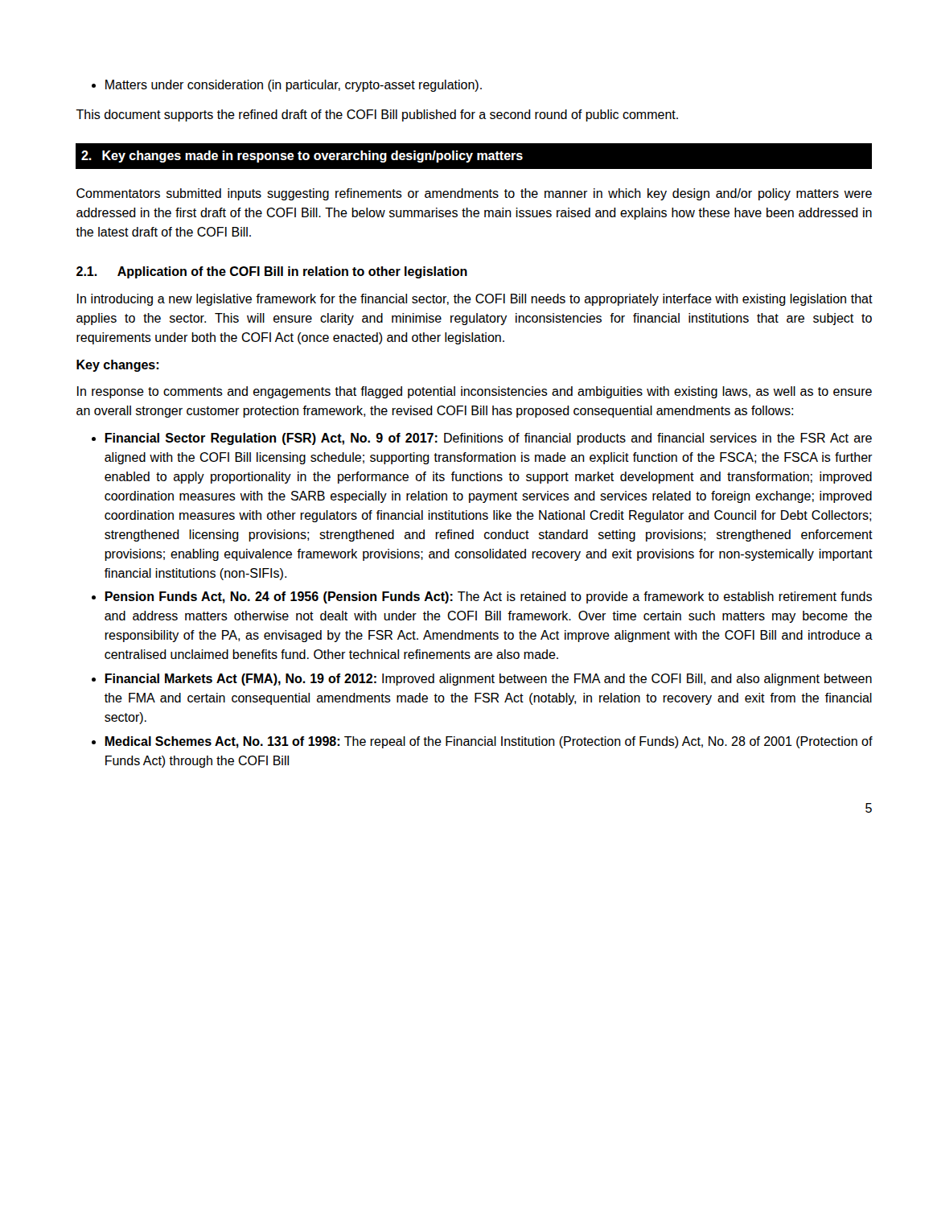Matters under consideration (in particular, crypto-asset regulation).
This document supports the refined draft of the COFI Bill published for a second round of public comment.
2. Key changes made in response to overarching design/policy matters
Commentators submitted inputs suggesting refinements or amendments to the manner in which key design and/or policy matters were addressed in the first draft of the COFI Bill. The below summarises the main issues raised and explains how these have been addressed in the latest draft of the COFI Bill.
2.1. Application of the COFI Bill in relation to other legislation
In introducing a new legislative framework for the financial sector, the COFI Bill needs to appropriately interface with existing legislation that applies to the sector. This will ensure clarity and minimise regulatory inconsistencies for financial institutions that are subject to requirements under both the COFI Act (once enacted) and other legislation.
Key changes:
In response to comments and engagements that flagged potential inconsistencies and ambiguities with existing laws, as well as to ensure an overall stronger customer protection framework, the revised COFI Bill has proposed consequential amendments as follows:
Financial Sector Regulation (FSR) Act, No. 9 of 2017: Definitions of financial products and financial services in the FSR Act are aligned with the COFI Bill licensing schedule; supporting transformation is made an explicit function of the FSCA; the FSCA is further enabled to apply proportionality in the performance of its functions to support market development and transformation; improved coordination measures with the SARB especially in relation to payment services and services related to foreign exchange; improved coordination measures with other regulators of financial institutions like the National Credit Regulator and Council for Debt Collectors; strengthened licensing provisions; strengthened and refined conduct standard setting provisions; strengthened enforcement provisions; enabling equivalence framework provisions; and consolidated recovery and exit provisions for non-systemically important financial institutions (non-SIFIs).
Pension Funds Act, No. 24 of 1956 (Pension Funds Act): The Act is retained to provide a framework to establish retirement funds and address matters otherwise not dealt with under the COFI Bill framework. Over time certain such matters may become the responsibility of the PA, as envisaged by the FSR Act. Amendments to the Act improve alignment with the COFI Bill and introduce a centralised unclaimed benefits fund. Other technical refinements are also made.
Financial Markets Act (FMA), No. 19 of 2012: Improved alignment between the FMA and the COFI Bill, and also alignment between the FMA and certain consequential amendments made to the FSR Act (notably, in relation to recovery and exit from the financial sector).
Medical Schemes Act, No. 131 of 1998: The repeal of the Financial Institution (Protection of Funds) Act, No. 28 of 2001 (Protection of Funds Act) through the COFI Bill
5